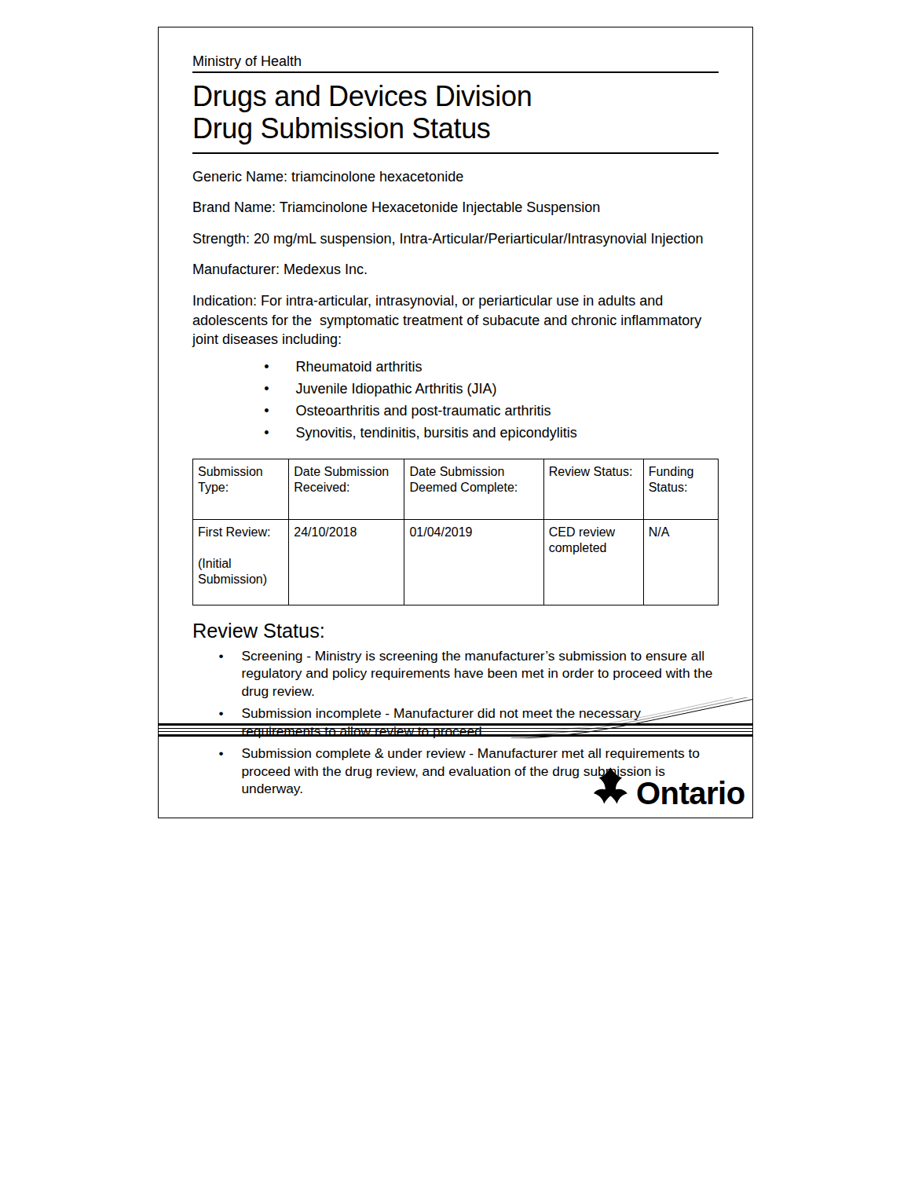Ministry of Health
Drugs and Devices Division
Drug Submission Status
Generic Name: triamcinolone hexacetonide
Brand Name: Triamcinolone Hexacetonide Injectable Suspension
Strength: 20 mg/mL suspension, Intra-Articular/Periarticular/Intrasynovial Injection
Manufacturer: Medexus Inc.
Indication: For intra-articular, intrasynovial, or periarticular use in adults and adolescents for the symptomatic treatment of subacute and chronic inflammatory joint diseases including:
Rheumatoid arthritis
Juvenile Idiopathic Arthritis (JIA)
Osteoarthritis and post-traumatic arthritis
Synovitis, tendinitis, bursitis and epicondylitis
| Submission Type: | Date Submission Received: | Date Submission Deemed Complete: | Review Status: | Funding Status: |
| First Review: (Initial Submission) | 24/10/2018 | 01/04/2019 | CED review completed | N/A |
Review Status:
Screening - Ministry is screening the manufacturer’s submission to ensure all regulatory and policy requirements have been met in order to proceed with the drug review.
Submission incomplete - Manufacturer did not meet the necessary requirements to allow review to proceed.
Submission complete & under review - Manufacturer met all requirements to proceed with the drug review, and evaluation of the drug submission is underway.
Ontario